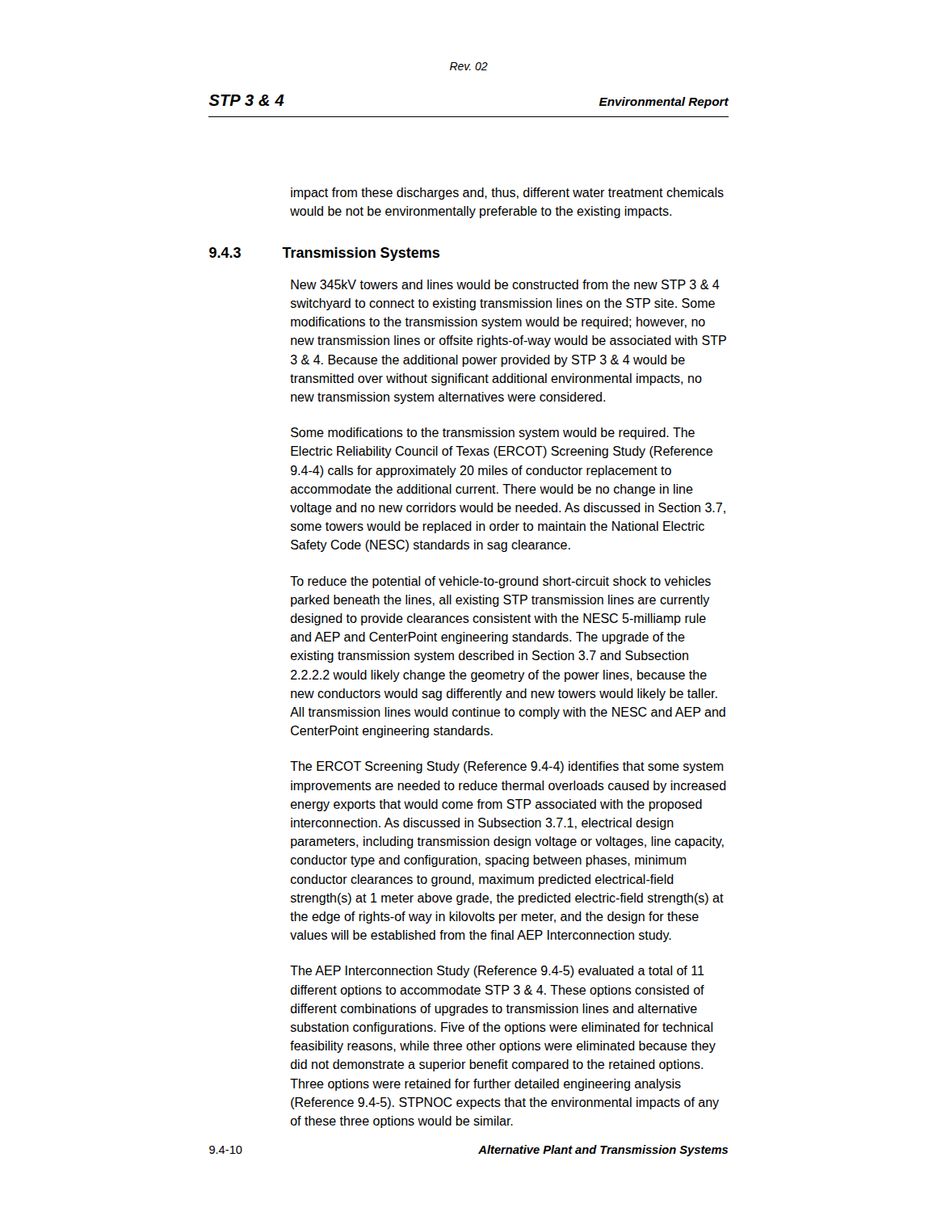Rev. 02
STP 3 & 4
Environmental Report
impact from these discharges and, thus, different water treatment chemicals would be not be environmentally preferable to the existing impacts.
9.4.3 Transmission Systems
New 345kV towers and lines would be constructed from the new STP 3 & 4 switchyard to connect to existing transmission lines on the STP site. Some modifications to the transmission system would be required; however, no new transmission lines or offsite rights-of-way would be associated with STP 3 & 4. Because the additional power provided by STP 3 & 4 would be transmitted over without significant additional environmental impacts, no new transmission system alternatives were considered.
Some modifications to the transmission system would be required. The Electric Reliability Council of Texas (ERCOT) Screening Study (Reference 9.4-4) calls for approximately 20 miles of conductor replacement to accommodate the additional current. There would be no change in line voltage and no new corridors would be needed. As discussed in Section 3.7, some towers would be replaced in order to maintain the National Electric Safety Code (NESC) standards in sag clearance.
To reduce the potential of vehicle-to-ground short-circuit shock to vehicles parked beneath the lines, all existing STP transmission lines are currently designed to provide clearances consistent with the NESC 5-milliamp rule and AEP and CenterPoint engineering standards. The upgrade of the existing transmission system described in Section 3.7 and Subsection 2.2.2.2 would likely change the geometry of the power lines, because the new conductors would sag differently and new towers would likely be taller. All transmission lines would continue to comply with the NESC and AEP and CenterPoint engineering standards.
The ERCOT Screening Study (Reference 9.4-4) identifies that some system improvements are needed to reduce thermal overloads caused by increased energy exports that would come from STP associated with the proposed interconnection. As discussed in Subsection 3.7.1, electrical design parameters, including transmission design voltage or voltages, line capacity, conductor type and configuration, spacing between phases, minimum conductor clearances to ground, maximum predicted electrical-field strength(s) at 1 meter above grade, the predicted electric-field strength(s) at the edge of rights-of way in kilovolts per meter, and the design for these values will be established from the final AEP Interconnection study.
The AEP Interconnection Study (Reference 9.4-5) evaluated a total of 11 different options to accommodate STP 3 & 4. These options consisted of different combinations of upgrades to transmission lines and alternative substation configurations. Five of the options were eliminated for technical feasibility reasons, while three other options were eliminated because they did not demonstrate a superior benefit compared to the retained options. Three options were retained for further detailed engineering analysis (Reference 9.4-5). STPNOC expects that the environmental impacts of any of these three options would be similar.
9.4-10
Alternative Plant and Transmission Systems